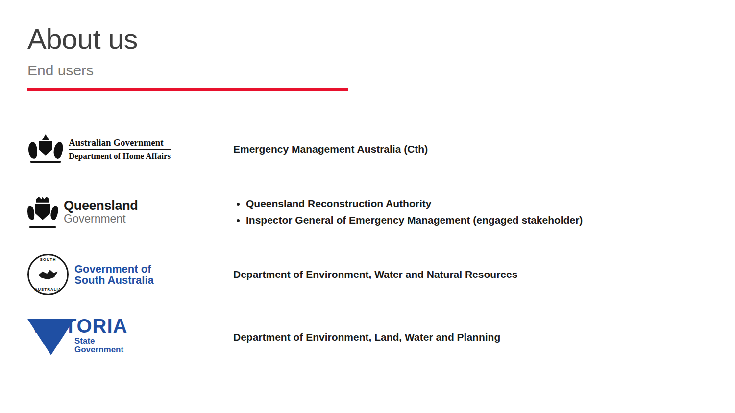About us
End users
| Australian Government Department of Home Affairs | Emergency Management Australia (Cth) |
| Queensland Government | Queensland Reconstruction Authority Inspector General of Emergency Management (engaged stakeholder) |
| SOUTH AUSTRALIA Government of South Australia | Department of Environment, Water and Natural Resources |
| VICTORIA State Government | Department of Environment, Land, Water and Planning |